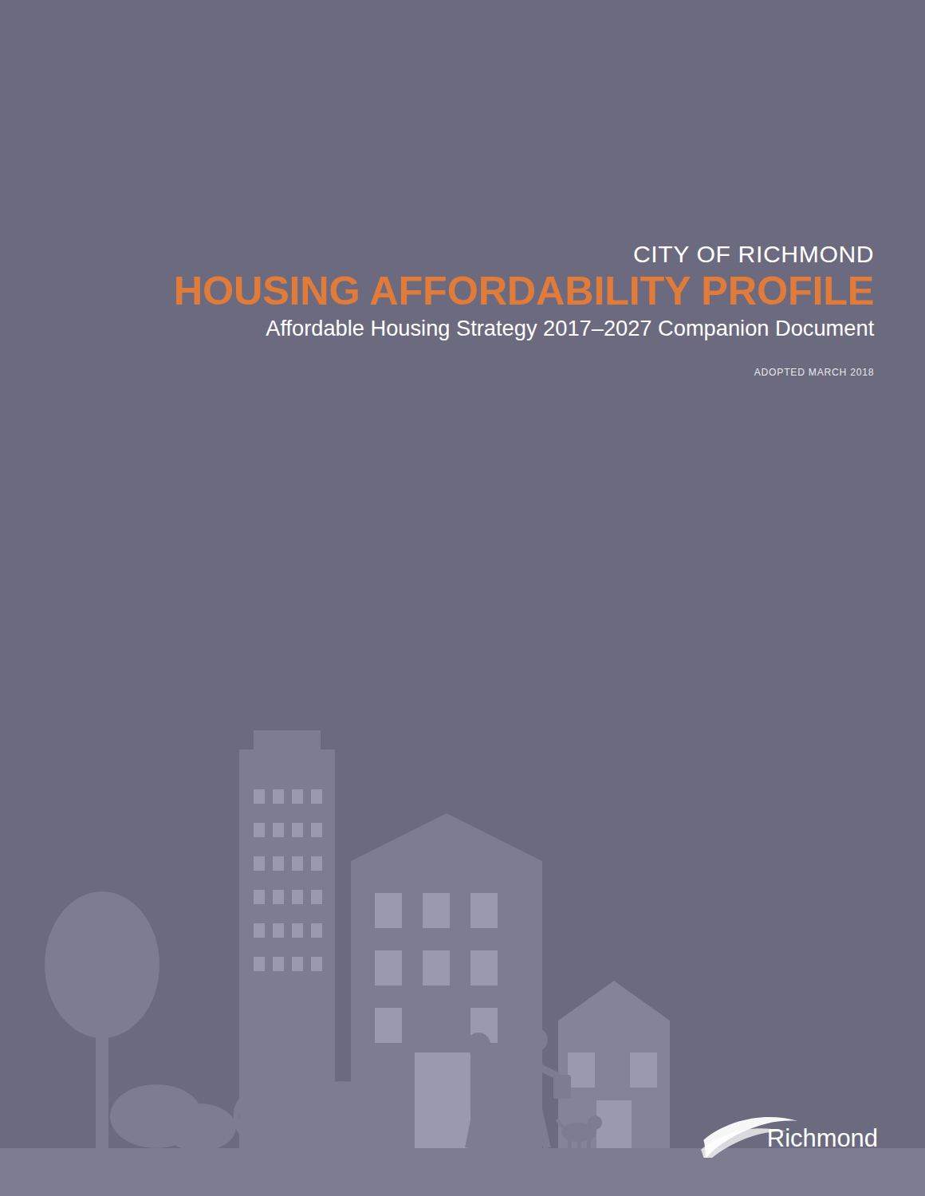CITY OF RICHMOND
HOUSING AFFORDABILITY PROFILE
Affordable Housing Strategy 2017–2027 Companion Document
ADOPTED MARCH 2018
Richmond